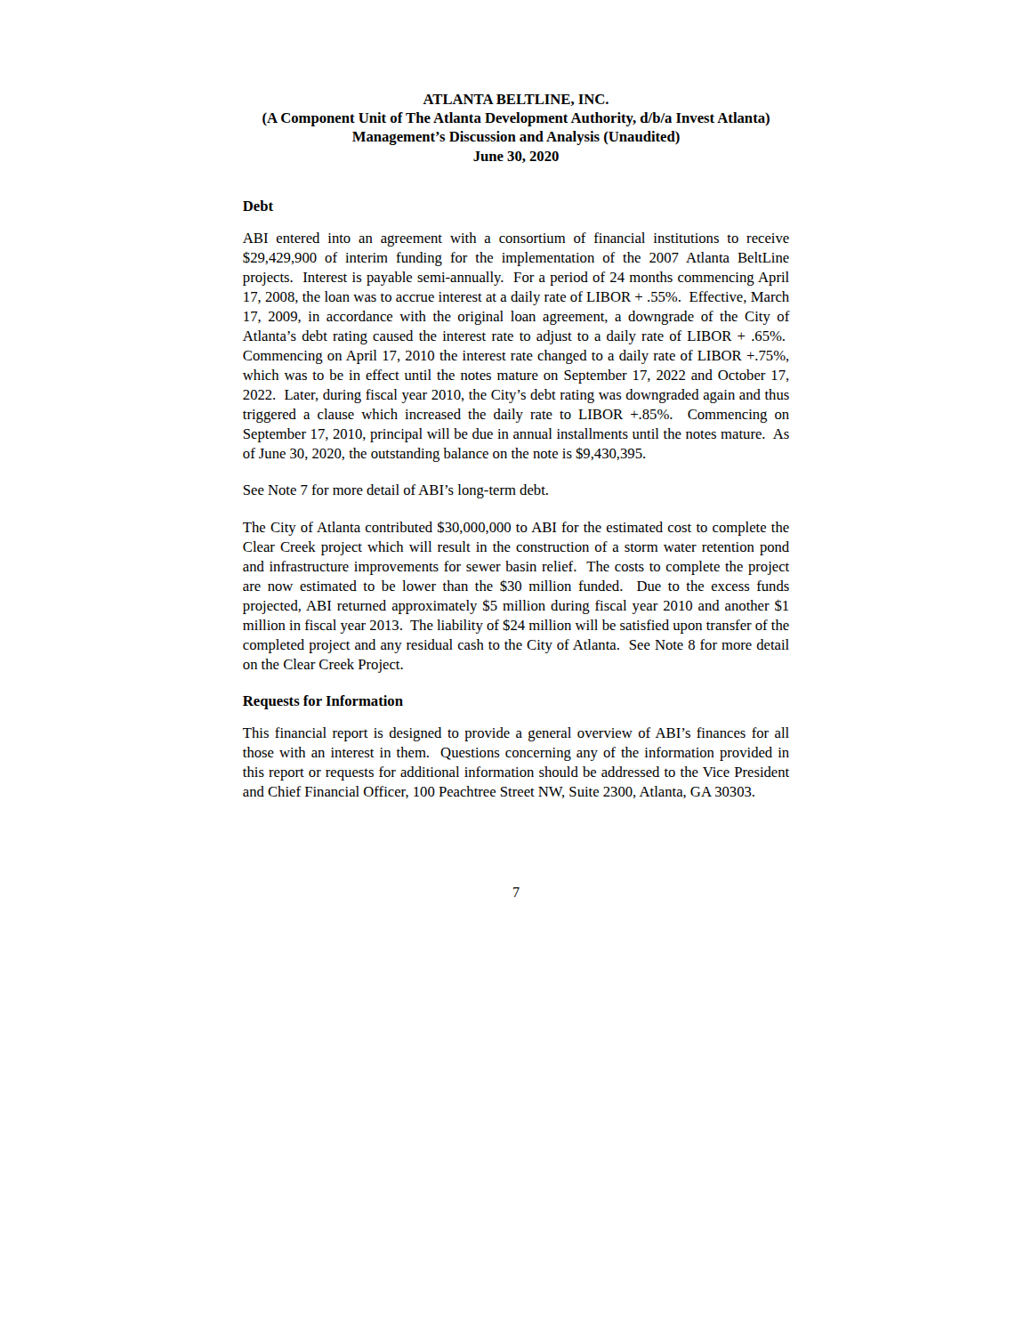ATLANTA BELTLINE, INC. (A Component Unit of The Atlanta Development Authority, d/b/a Invest Atlanta) Management’s Discussion and Analysis (Unaudited) June 30, 2020
Debt
ABI entered into an agreement with a consortium of financial institutions to receive $29,429,900 of interim funding for the implementation of the 2007 Atlanta BeltLine projects. Interest is payable semi-annually. For a period of 24 months commencing April 17, 2008, the loan was to accrue interest at a daily rate of LIBOR + .55%. Effective, March 17, 2009, in accordance with the original loan agreement, a downgrade of the City of Atlanta’s debt rating caused the interest rate to adjust to a daily rate of LIBOR + .65%. Commencing on April 17, 2010 the interest rate changed to a daily rate of LIBOR +.75%, which was to be in effect until the notes mature on September 17, 2022 and October 17, 2022. Later, during fiscal year 2010, the City’s debt rating was downgraded again and thus triggered a clause which increased the daily rate to LIBOR +.85%. Commencing on September 17, 2010, principal will be due in annual installments until the notes mature. As of June 30, 2020, the outstanding balance on the note is $9,430,395.
See Note 7 for more detail of ABI’s long-term debt.
The City of Atlanta contributed $30,000,000 to ABI for the estimated cost to complete the Clear Creek project which will result in the construction of a storm water retention pond and infrastructure improvements for sewer basin relief. The costs to complete the project are now estimated to be lower than the $30 million funded. Due to the excess funds projected, ABI returned approximately $5 million during fiscal year 2010 and another $1 million in fiscal year 2013. The liability of $24 million will be satisfied upon transfer of the completed project and any residual cash to the City of Atlanta. See Note 8 for more detail on the Clear Creek Project.
Requests for Information
This financial report is designed to provide a general overview of ABI’s finances for all those with an interest in them. Questions concerning any of the information provided in this report or requests for additional information should be addressed to the Vice President and Chief Financial Officer, 100 Peachtree Street NW, Suite 2300, Atlanta, GA 30303.
7